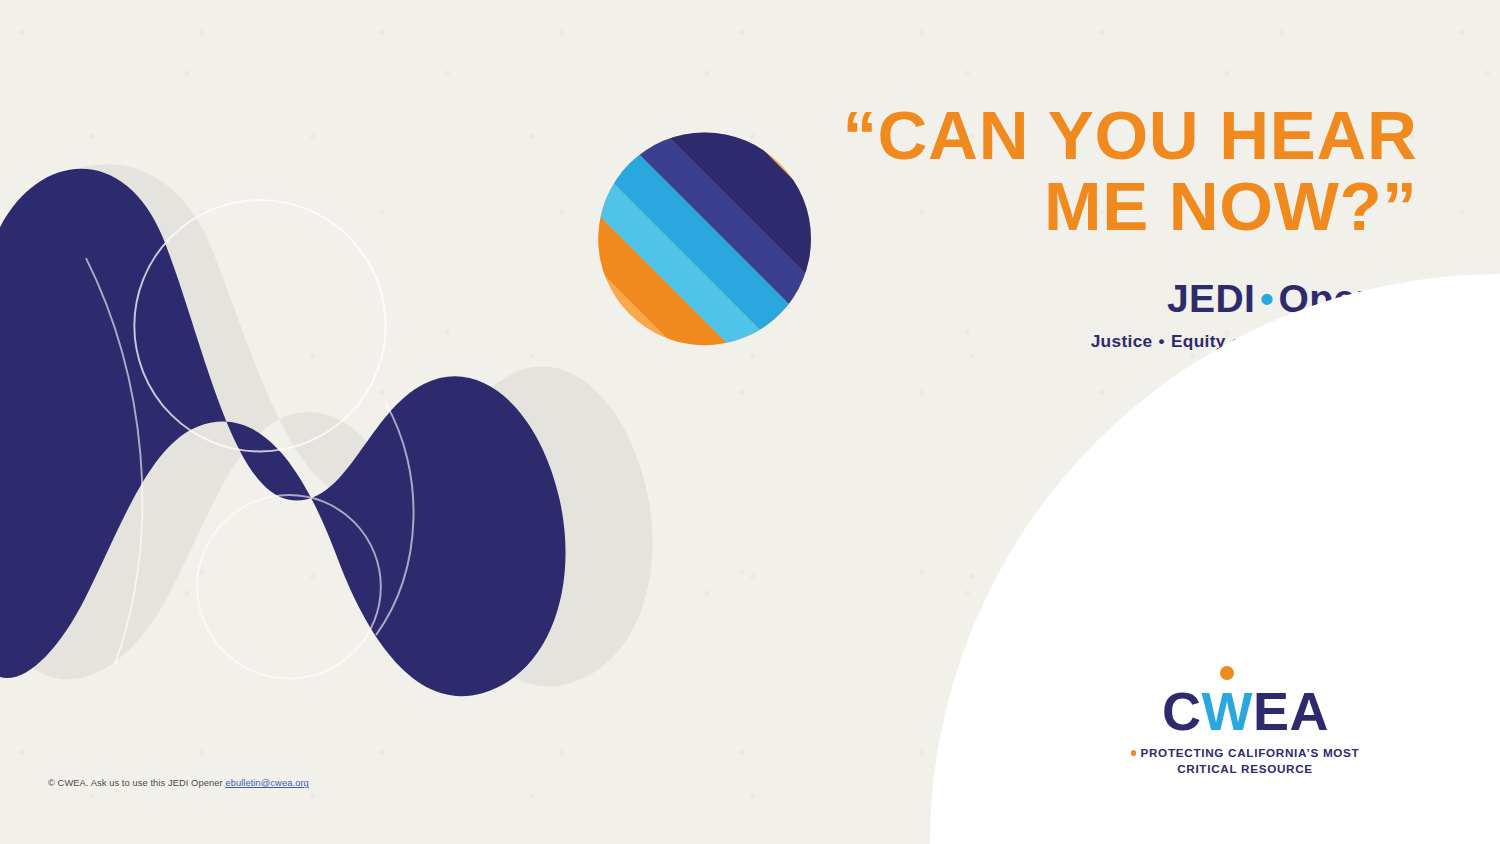“Can You Hear Me Now?”
JEDI•Opener
Justice•Equity•Diversity•Inclusion
CWEA
Protecting California’s Most
Critical Resource
© CWEA. Ask us to use this JEDI Opener ebulletin@cwea.org